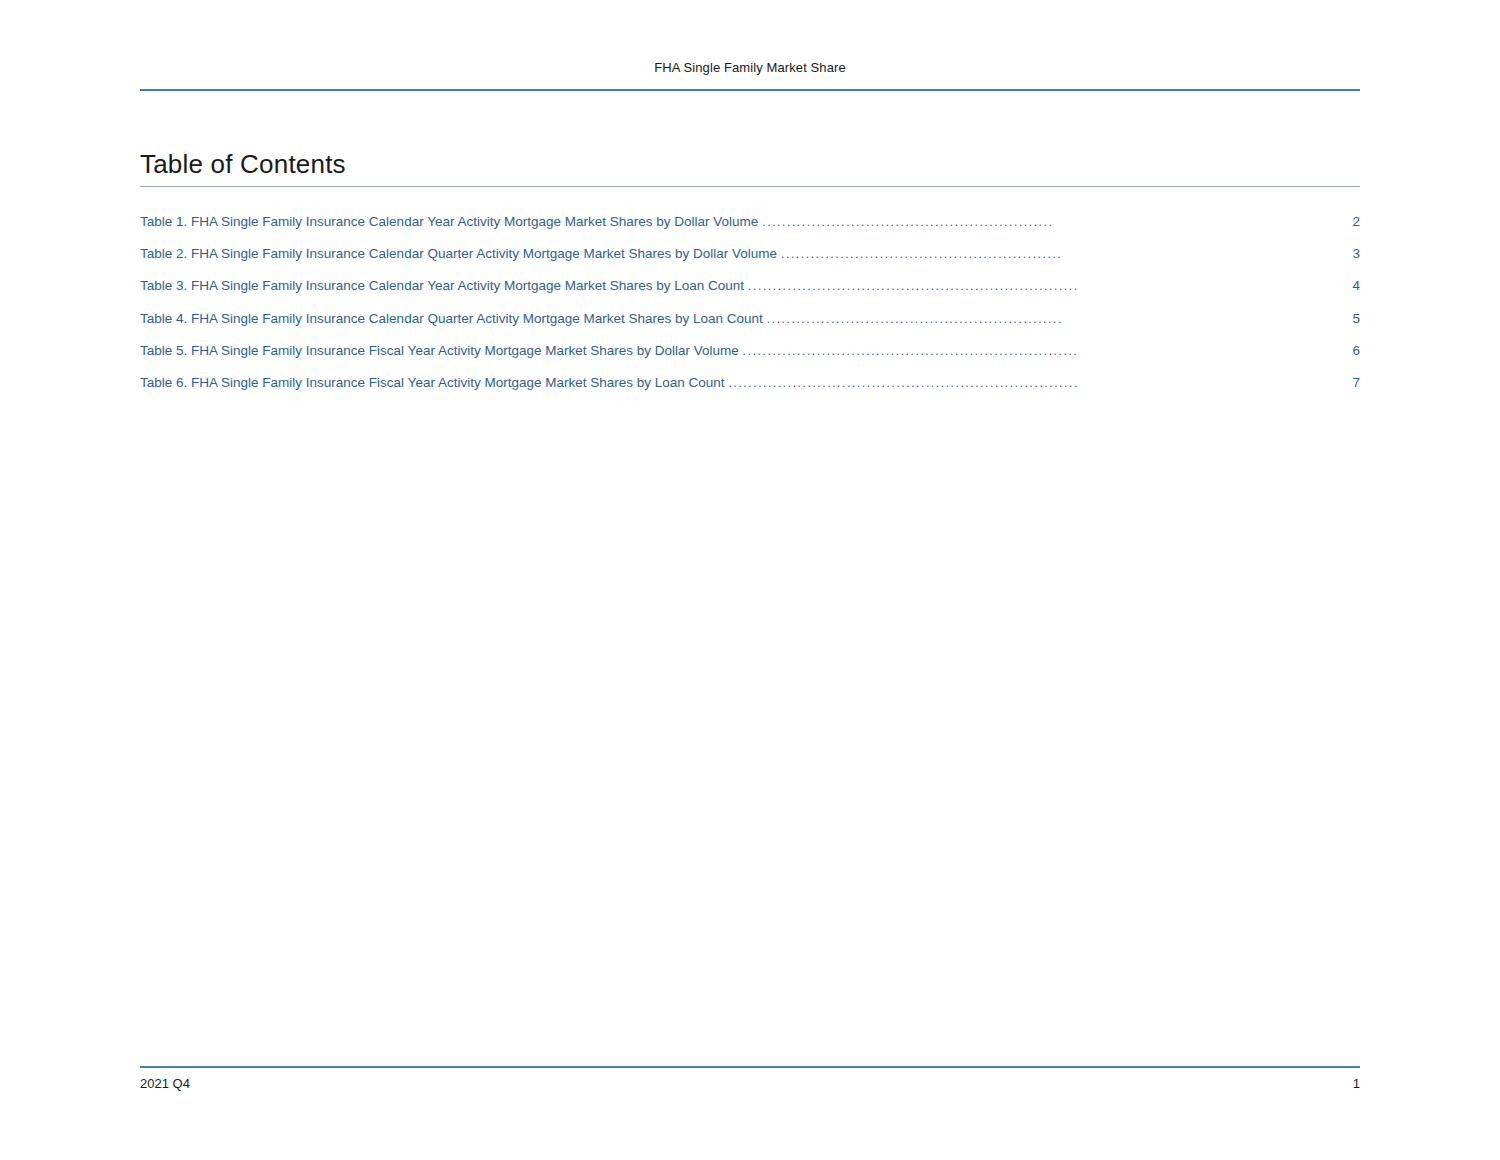FHA Single Family Market Share
Table of Contents
Table 1. FHA Single Family Insurance Calendar Year Activity Mortgage Market Shares by Dollar Volume ........................................................... 2
Table 2. FHA Single Family Insurance Calendar Quarter Activity Mortgage Market Shares by Dollar Volume ......................................................... 3
Table 3. FHA Single Family Insurance Calendar Year Activity Mortgage Market Shares by Loan Count ................................................................... 4
Table 4. FHA Single Family Insurance Calendar Quarter Activity Mortgage Market Shares by Loan Count ............................................................ 5
Table 5. FHA Single Family Insurance Fiscal Year Activity Mortgage Market Shares by Dollar Volume .................................................................... 6
Table 6. FHA Single Family Insurance Fiscal Year Activity Mortgage Market Shares by Loan Count ....................................................................... 7
2021 Q4 1